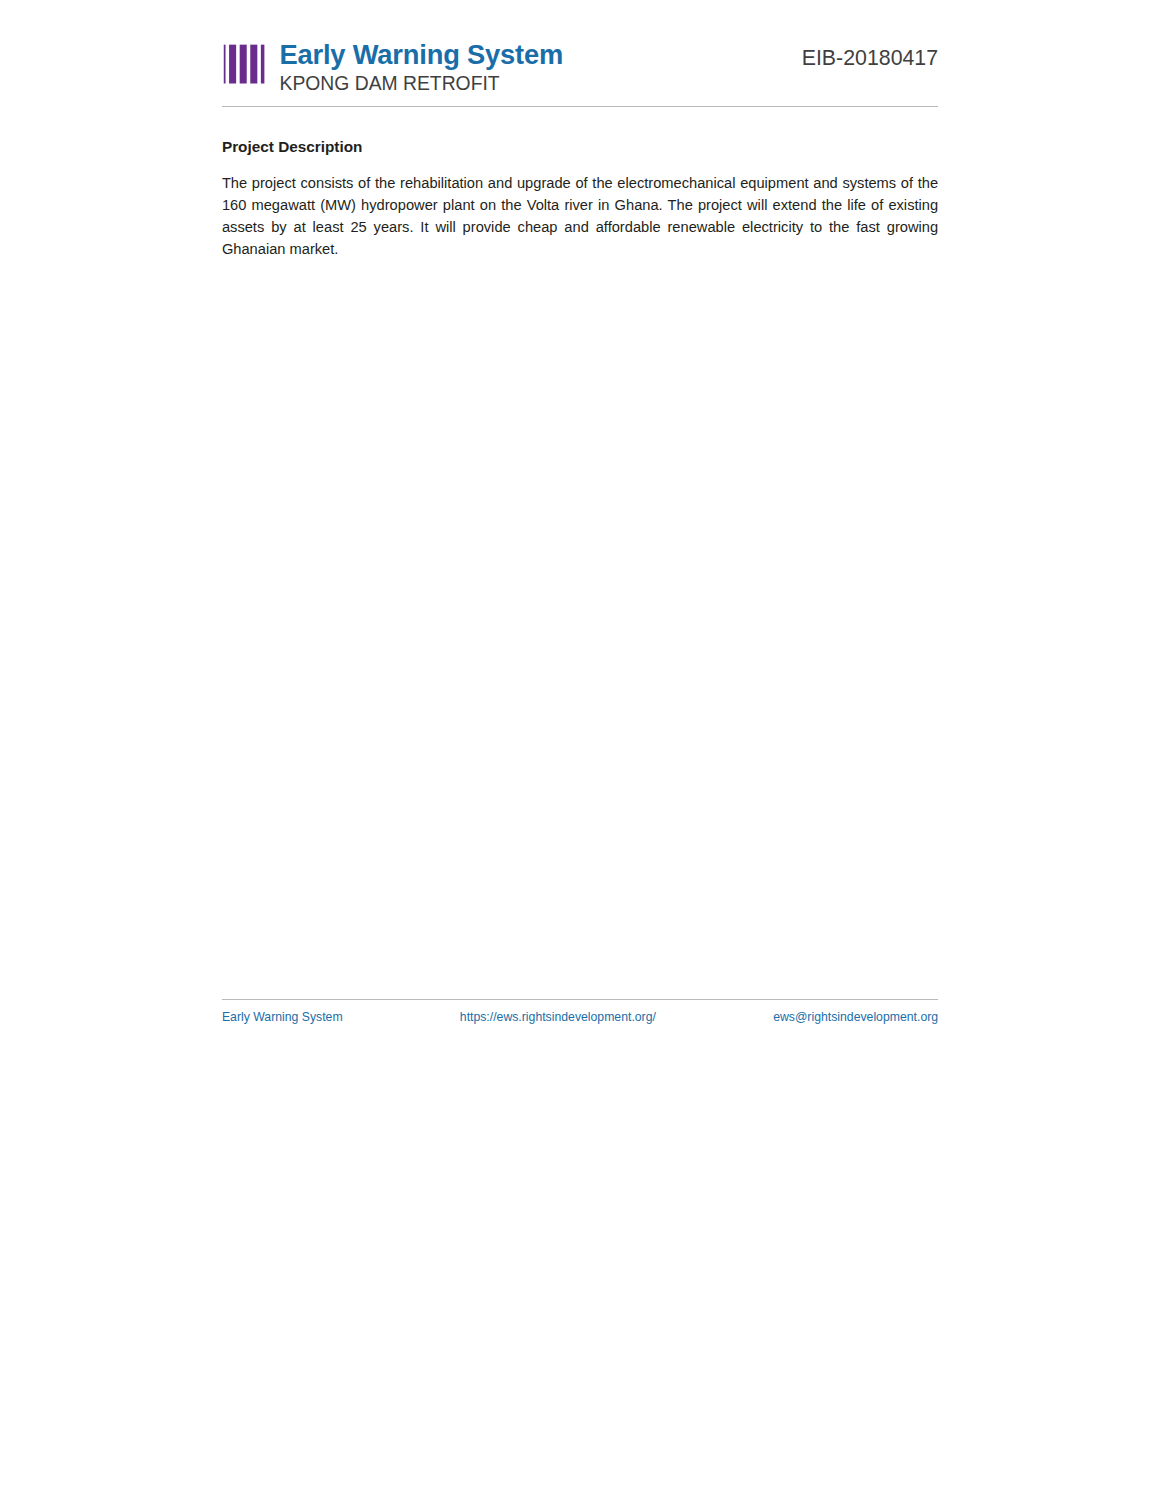Early Warning System
KPONG DAM RETROFIT
EIB-20180417
Project Description
The project consists of the rehabilitation and upgrade of the electromechanical equipment and systems of the 160 megawatt (MW) hydropower plant on the Volta river in Ghana. The project will extend the life of existing assets by at least 25 years. It will provide cheap and affordable renewable electricity to the fast growing Ghanaian market.
Early Warning System
https://ews.rightsindevelopment.org/
ews@rightsindevelopment.org